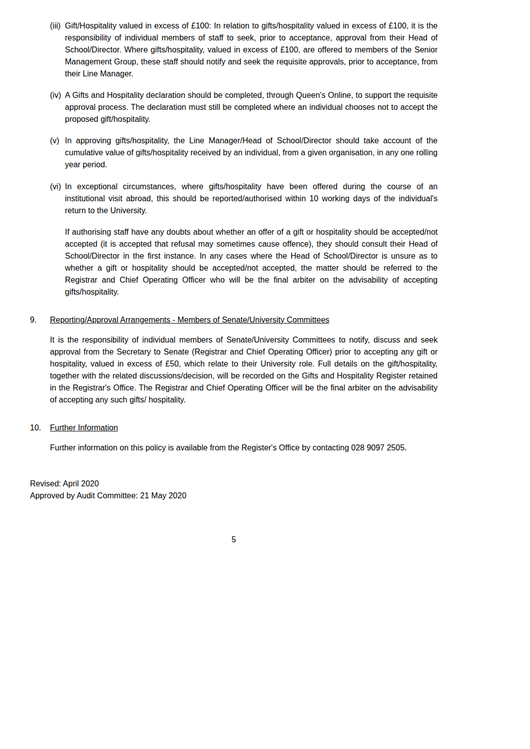(iii)
Gift/Hospitality valued in excess of £100: In relation to gifts/hospitality valued in excess of £100, it is the responsibility of individual members of staff to seek, prior to acceptance, approval from their Head of School/Director. Where gifts/hospitality, valued in excess of £100, are offered to members of the Senior Management Group, these staff should notify and seek the requisite approvals, prior to acceptance, from their Line Manager.
(iv)
A Gifts and Hospitality declaration should be completed, through Queen's Online, to support the requisite approval process. The declaration must still be completed where an individual chooses not to accept the proposed gift/hospitality.
(v)
In approving gifts/hospitality, the Line Manager/Head of School/Director should take account of the cumulative value of gifts/hospitality received by an individual, from a given organisation, in any one rolling year period.
(vi)
In exceptional circumstances, where gifts/hospitality have been offered during the course of an institutional visit abroad, this should be reported/authorised within 10 working days of the individual's return to the University.
If authorising staff have any doubts about whether an offer of a gift or hospitality should be accepted/not accepted (it is accepted that refusal may sometimes cause offence), they should consult their Head of School/Director in the first instance. In any cases where the Head of School/Director is unsure as to whether a gift or hospitality should be accepted/not accepted, the matter should be referred to the Registrar and Chief Operating Officer who will be the final arbiter on the advisability of accepting gifts/hospitality.
9.
Reporting/Approval Arrangements - Members of Senate/University Committees
It is the responsibility of individual members of Senate/University Committees to notify, discuss and seek approval from the Secretary to Senate (Registrar and Chief Operating Officer) prior to accepting any gift or hospitality, valued in excess of £50, which relate to their University role. Full details on the gift/hospitality, together with the related discussions/decision, will be recorded on the Gifts and Hospitality Register retained in the Registrar's Office. The Registrar and Chief Operating Officer will be the final arbiter on the advisability of accepting any such gifts/ hospitality.
10.
Further Information
Further information on this policy is available from the Register's Office by contacting 028 9097 2505.
Revised: April 2020
Approved by Audit Committee: 21 May 2020
5